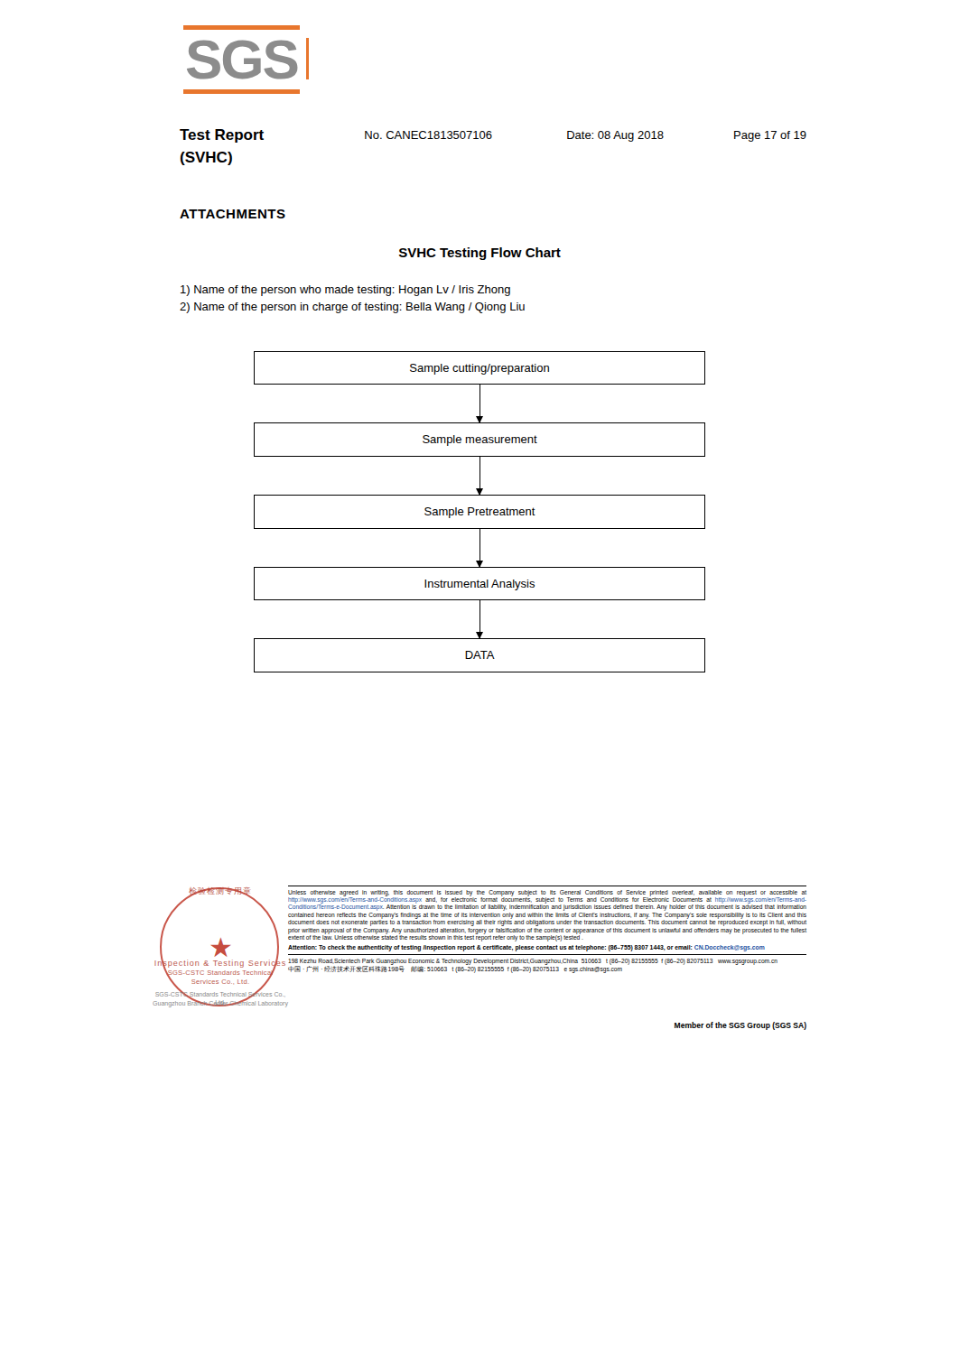SGS
Test Report
(SVHC)
No. CANEC1813507106
Date: 08 Aug 2018
Page 17 of 19
ATTACHMENTS
SVHC Testing Flow Chart
1) Name of the person who made testing: Hogan Lv / Iris Zhong
2) Name of the person in charge of testing: Bella Wang / Qiong Liu
Sample cutting/preparation
Sample measurement
Sample Pretreatment
Instrumental Analysis
DATA
检验检测专用章
★
Inspection & Testing Services
SGS-CSTC Standards Technical Services Co., Ltd.
SGS-CSTC Standards Technical Services Co., Ltd.
Guangzhou Branch Center Chemical Laboratory
Unless otherwise agreed in writing, this document is issued by the Company subject to its General Conditions of Service printed overleaf, available on request or accessible at http://www.sgs.com/en/Terms-and-Conditions.aspx and, for electronic format documents, subject to Terms and Conditions for Electronic Documents at http://www.sgs.com/en/Terms-and-Conditions/Terms-e-Document.aspx. Attention is drawn to the limitation of liability, indemnification and jurisdiction issues defined therein. Any holder of this document is advised that information contained hereon reflects the Company's findings at the time of its intervention only and within the limits of Client's instructions, if any. The Company's sole responsibility is to its Client and this document does not exonerate parties to a transaction from exercising all their rights and obligations under the transaction documents. This document cannot be reproduced except in full, without prior written approval of the Company. Any unauthorized alteration, forgery or falsification of the content or appearance of this document is unlawful and offenders may be prosecuted to the fullest extent of the law. Unless otherwise stated the results shown in this test report refer only to the sample(s) tested .
Attention: To check the authenticity of testing /inspection report & certificate, please contact us at telephone: (86–755) 8307 1443, or email: CN.Doccheck@sgs.com
198 Kezhu Road,Scientech Park Guangzhou Economic & Technology Development District,Guangzhou,China 510663 t (86–20) 82155555 f (86–20) 82075113 www.sgsgroup.com.cn
中国 · 广州 · 经济技术开发区科珠路198号 邮编: 510663 t (86–20) 82155555 f (86–20) 82075113 e sgs.china@sgs.com
Member of the SGS Group (SGS SA)